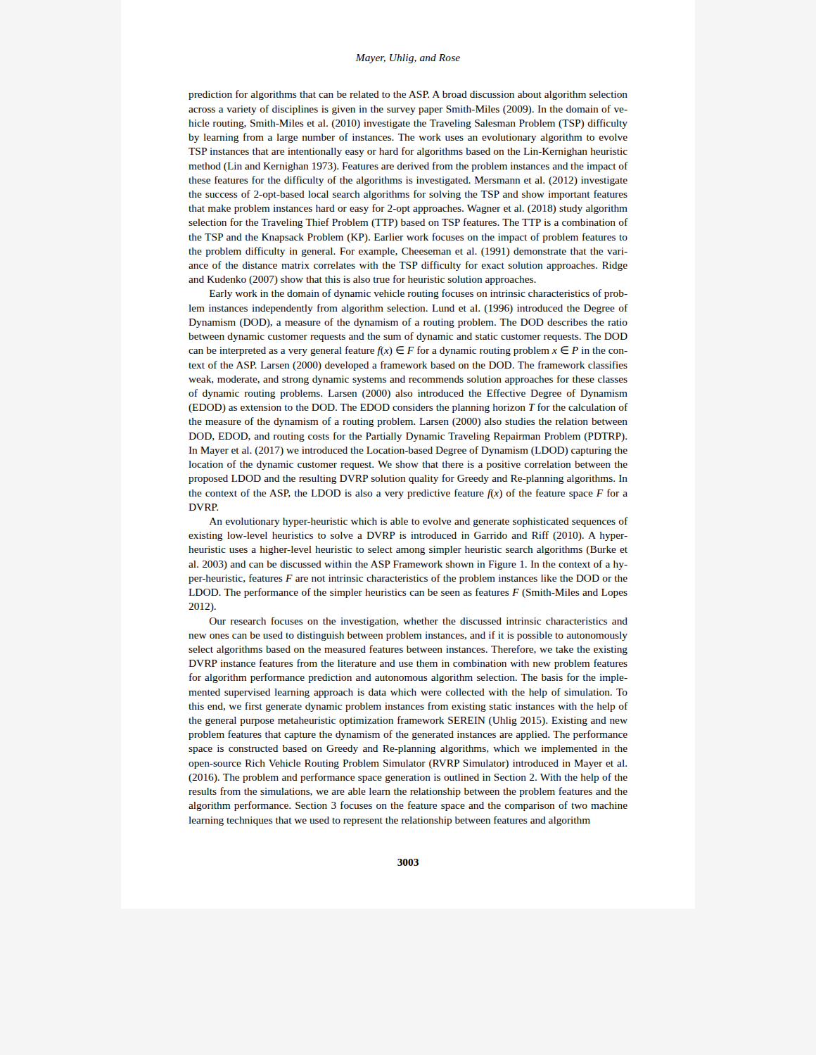Mayer, Uhlig, and Rose
prediction for algorithms that can be related to the ASP. A broad discussion about algorithm selection across a variety of disciplines is given in the survey paper Smith-Miles (2009). In the domain of vehicle routing, Smith-Miles et al. (2010) investigate the Traveling Salesman Problem (TSP) difficulty by learning from a large number of instances. The work uses an evolutionary algorithm to evolve TSP instances that are intentionally easy or hard for algorithms based on the Lin-Kernighan heuristic method (Lin and Kernighan 1973). Features are derived from the problem instances and the impact of these features for the difficulty of the algorithms is investigated. Mersmann et al. (2012) investigate the success of 2-opt-based local search algorithms for solving the TSP and show important features that make problem instances hard or easy for 2-opt approaches. Wagner et al. (2018) study algorithm selection for the Traveling Thief Problem (TTP) based on TSP features. The TTP is a combination of the TSP and the Knapsack Problem (KP). Earlier work focuses on the impact of problem features to the problem difficulty in general. For example, Cheeseman et al. (1991) demonstrate that the variance of the distance matrix correlates with the TSP difficulty for exact solution approaches. Ridge and Kudenko (2007) show that this is also true for heuristic solution approaches.
Early work in the domain of dynamic vehicle routing focuses on intrinsic characteristics of problem instances independently from algorithm selection. Lund et al. (1996) introduced the Degree of Dynamism (DOD), a measure of the dynamism of a routing problem. The DOD describes the ratio between dynamic customer requests and the sum of dynamic and static customer requests. The DOD can be interpreted as a very general feature f(x) ∈ F for a dynamic routing problem x ∈ P in the context of the ASP. Larsen (2000) developed a framework based on the DOD. The framework classifies weak, moderate, and strong dynamic systems and recommends solution approaches for these classes of dynamic routing problems. Larsen (2000) also introduced the Effective Degree of Dynamism (EDOD) as extension to the DOD. The EDOD considers the planning horizon T for the calculation of the measure of the dynamism of a routing problem. Larsen (2000) also studies the relation between DOD, EDOD, and routing costs for the Partially Dynamic Traveling Repairman Problem (PDTRP). In Mayer et al. (2017) we introduced the Location-based Degree of Dynamism (LDOD) capturing the location of the dynamic customer request. We show that there is a positive correlation between the proposed LDOD and the resulting DVRP solution quality for Greedy and Re-planning algorithms. In the context of the ASP, the LDOD is also a very predictive feature f(x) of the feature space F for a DVRP.
An evolutionary hyper-heuristic which is able to evolve and generate sophisticated sequences of existing low-level heuristics to solve a DVRP is introduced in Garrido and Riff (2010). A hyper-heuristic uses a higher-level heuristic to select among simpler heuristic search algorithms (Burke et al. 2003) and can be discussed within the ASP Framework shown in Figure 1. In the context of a hyper-heuristic, features F are not intrinsic characteristics of the problem instances like the DOD or the LDOD. The performance of the simpler heuristics can be seen as features F (Smith-Miles and Lopes 2012).
Our research focuses on the investigation, whether the discussed intrinsic characteristics and new ones can be used to distinguish between problem instances, and if it is possible to autonomously select algorithms based on the measured features between instances. Therefore, we take the existing DVRP instance features from the literature and use them in combination with new problem features for algorithm performance prediction and autonomous algorithm selection. The basis for the implemented supervised learning approach is data which were collected with the help of simulation. To this end, we first generate dynamic problem instances from existing static instances with the help of the general purpose metaheuristic optimization framework SEREIN (Uhlig 2015). Existing and new problem features that capture the dynamism of the generated instances are applied. The performance space is constructed based on Greedy and Re-planning algorithms, which we implemented in the open-source Rich Vehicle Routing Problem Simulator (RVRP Simulator) introduced in Mayer et al. (2016). The problem and performance space generation is outlined in Section 2. With the help of the results from the simulations, we are able learn the relationship between the problem features and the algorithm performance. Section 3 focuses on the feature space and the comparison of two machine learning techniques that we used to represent the relationship between features and algorithm
3003